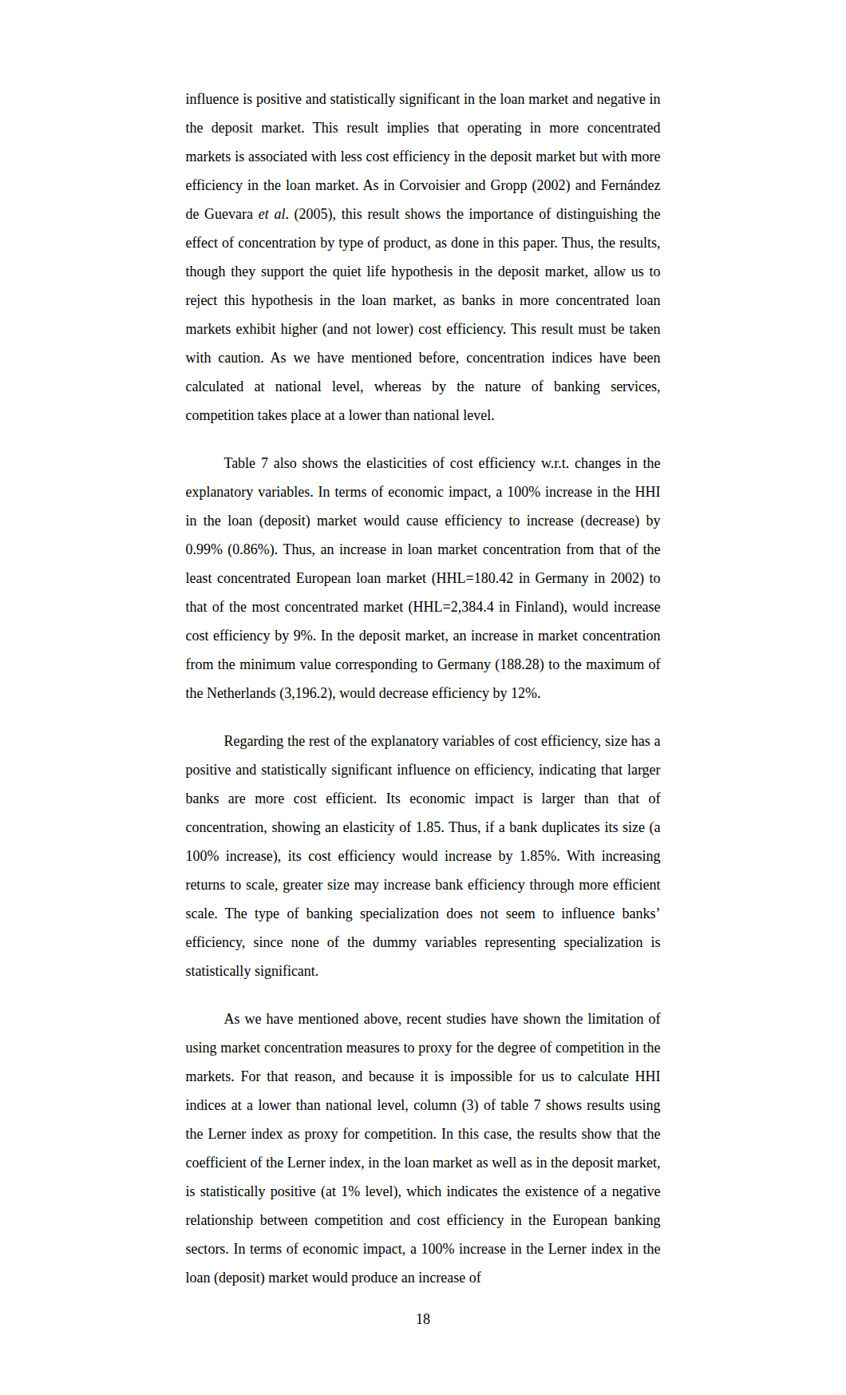influence is positive and statistically significant in the loan market and negative in the deposit market. This result implies that operating in more concentrated markets is associated with less cost efficiency in the deposit market but with more efficiency in the loan market. As in Corvoisier and Gropp (2002) and Fernández de Guevara et al. (2005), this result shows the importance of distinguishing the effect of concentration by type of product, as done in this paper. Thus, the results, though they support the quiet life hypothesis in the deposit market, allow us to reject this hypothesis in the loan market, as banks in more concentrated loan markets exhibit higher (and not lower) cost efficiency. This result must be taken with caution. As we have mentioned before, concentration indices have been calculated at national level, whereas by the nature of banking services, competition takes place at a lower than national level.
Table 7 also shows the elasticities of cost efficiency w.r.t. changes in the explanatory variables. In terms of economic impact, a 100% increase in the HHI in the loan (deposit) market would cause efficiency to increase (decrease) by 0.99% (0.86%). Thus, an increase in loan market concentration from that of the least concentrated European loan market (HHL=180.42 in Germany in 2002) to that of the most concentrated market (HHL=2,384.4 in Finland), would increase cost efficiency by 9%. In the deposit market, an increase in market concentration from the minimum value corresponding to Germany (188.28) to the maximum of the Netherlands (3,196.2), would decrease efficiency by 12%.
Regarding the rest of the explanatory variables of cost efficiency, size has a positive and statistically significant influence on efficiency, indicating that larger banks are more cost efficient. Its economic impact is larger than that of concentration, showing an elasticity of 1.85. Thus, if a bank duplicates its size (a 100% increase), its cost efficiency would increase by 1.85%. With increasing returns to scale, greater size may increase bank efficiency through more efficient scale. The type of banking specialization does not seem to influence banks’ efficiency, since none of the dummy variables representing specialization is statistically significant.
As we have mentioned above, recent studies have shown the limitation of using market concentration measures to proxy for the degree of competition in the markets. For that reason, and because it is impossible for us to calculate HHI indices at a lower than national level, column (3) of table 7 shows results using the Lerner index as proxy for competition. In this case, the results show that the coefficient of the Lerner index, in the loan market as well as in the deposit market, is statistically positive (at 1% level), which indicates the existence of a negative relationship between competition and cost efficiency in the European banking sectors. In terms of economic impact, a 100% increase in the Lerner index in the loan (deposit) market would produce an increase of
18